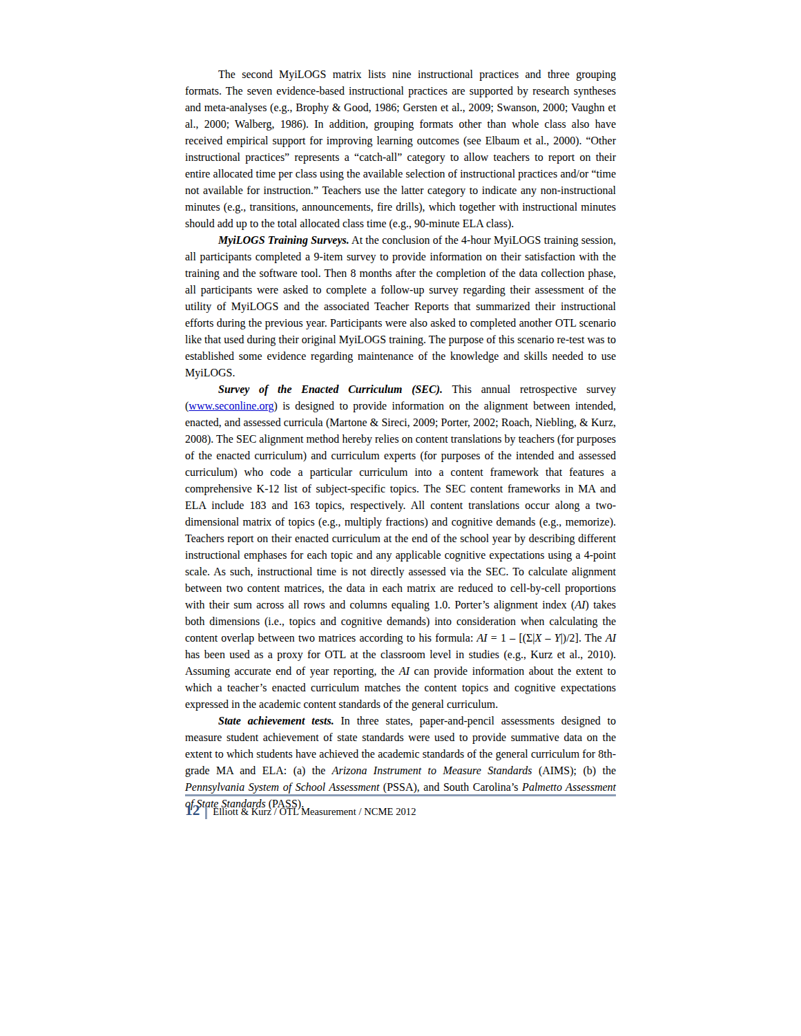The second MyiLOGS matrix lists nine instructional practices and three grouping formats. The seven evidence-based instructional practices are supported by research syntheses and meta-analyses (e.g., Brophy & Good, 1986; Gersten et al., 2009; Swanson, 2000; Vaughn et al., 2000; Walberg, 1986). In addition, grouping formats other than whole class also have received empirical support for improving learning outcomes (see Elbaum et al., 2000). “Other instructional practices” represents a “catch-all” category to allow teachers to report on their entire allocated time per class using the available selection of instructional practices and/or “time not available for instruction.” Teachers use the latter category to indicate any non-instructional minutes (e.g., transitions, announcements, fire drills), which together with instructional minutes should add up to the total allocated class time (e.g., 90-minute ELA class).
MyiLOGS Training Surveys. At the conclusion of the 4-hour MyiLOGS training session, all participants completed a 9-item survey to provide information on their satisfaction with the training and the software tool. Then 8 months after the completion of the data collection phase, all participants were asked to complete a follow-up survey regarding their assessment of the utility of MyiLOGS and the associated Teacher Reports that summarized their instructional efforts during the previous year. Participants were also asked to completed another OTL scenario like that used during their original MyiLOGS training. The purpose of this scenario re-test was to established some evidence regarding maintenance of the knowledge and skills needed to use MyiLOGS.
Survey of the Enacted Curriculum (SEC). This annual retrospective survey (www.seconline.org) is designed to provide information on the alignment between intended, enacted, and assessed curricula (Martone & Sireci, 2009; Porter, 2002; Roach, Niebling, & Kurz, 2008). The SEC alignment method hereby relies on content translations by teachers (for purposes of the enacted curriculum) and curriculum experts (for purposes of the intended and assessed curriculum) who code a particular curriculum into a content framework that features a comprehensive K-12 list of subject-specific topics. The SEC content frameworks in MA and ELA include 183 and 163 topics, respectively. All content translations occur along a two-dimensional matrix of topics (e.g., multiply fractions) and cognitive demands (e.g., memorize). Teachers report on their enacted curriculum at the end of the school year by describing different instructional emphases for each topic and any applicable cognitive expectations using a 4-point scale. As such, instructional time is not directly assessed via the SEC. To calculate alignment between two content matrices, the data in each matrix are reduced to cell-by-cell proportions with their sum across all rows and columns equaling 1.0. Porter’s alignment index (AI) takes both dimensions (i.e., topics and cognitive demands) into consideration when calculating the content overlap between two matrices according to his formula: AI = 1 – [(Σ|X – Y|)/2]. The AI has been used as a proxy for OTL at the classroom level in studies (e.g., Kurz et al., 2010). Assuming accurate end of year reporting, the AI can provide information about the extent to which a teacher’s enacted curriculum matches the content topics and cognitive expectations expressed in the academic content standards of the general curriculum.
State achievement tests. In three states, paper-and-pencil assessments designed to measure student achievement of state standards were used to provide summative data on the extent to which students have achieved the academic standards of the general curriculum for 8th-grade MA and ELA: (a) the Arizona Instrument to Measure Standards (AIMS); (b) the Pennsylvania System of School Assessment (PSSA), and South Carolina’s Palmetto Assessment of State Standards (PASS).
12 Elliott & Kurz / OTL Measurement / NCME 2012